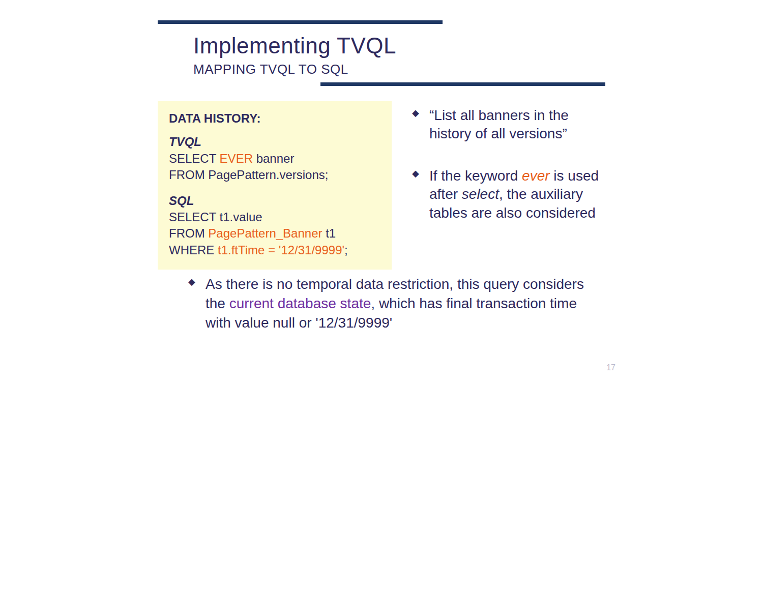Implementing TVQL
MAPPING TVQL TO SQL
DATA HISTORY:
TVQL
SELECT EVER banner
FROM PagePattern.versions;
SQL
SELECT t1.value
FROM PagePattern_Banner t1
WHERE t1.ftTime = '12/31/9999';
“List all banners in the history of all versions”
If the keyword ever is used after select, the auxiliary tables are also considered
As there is no temporal data restriction, this query considers the current database state, which has final transaction time with value null or '12/31/9999'
17